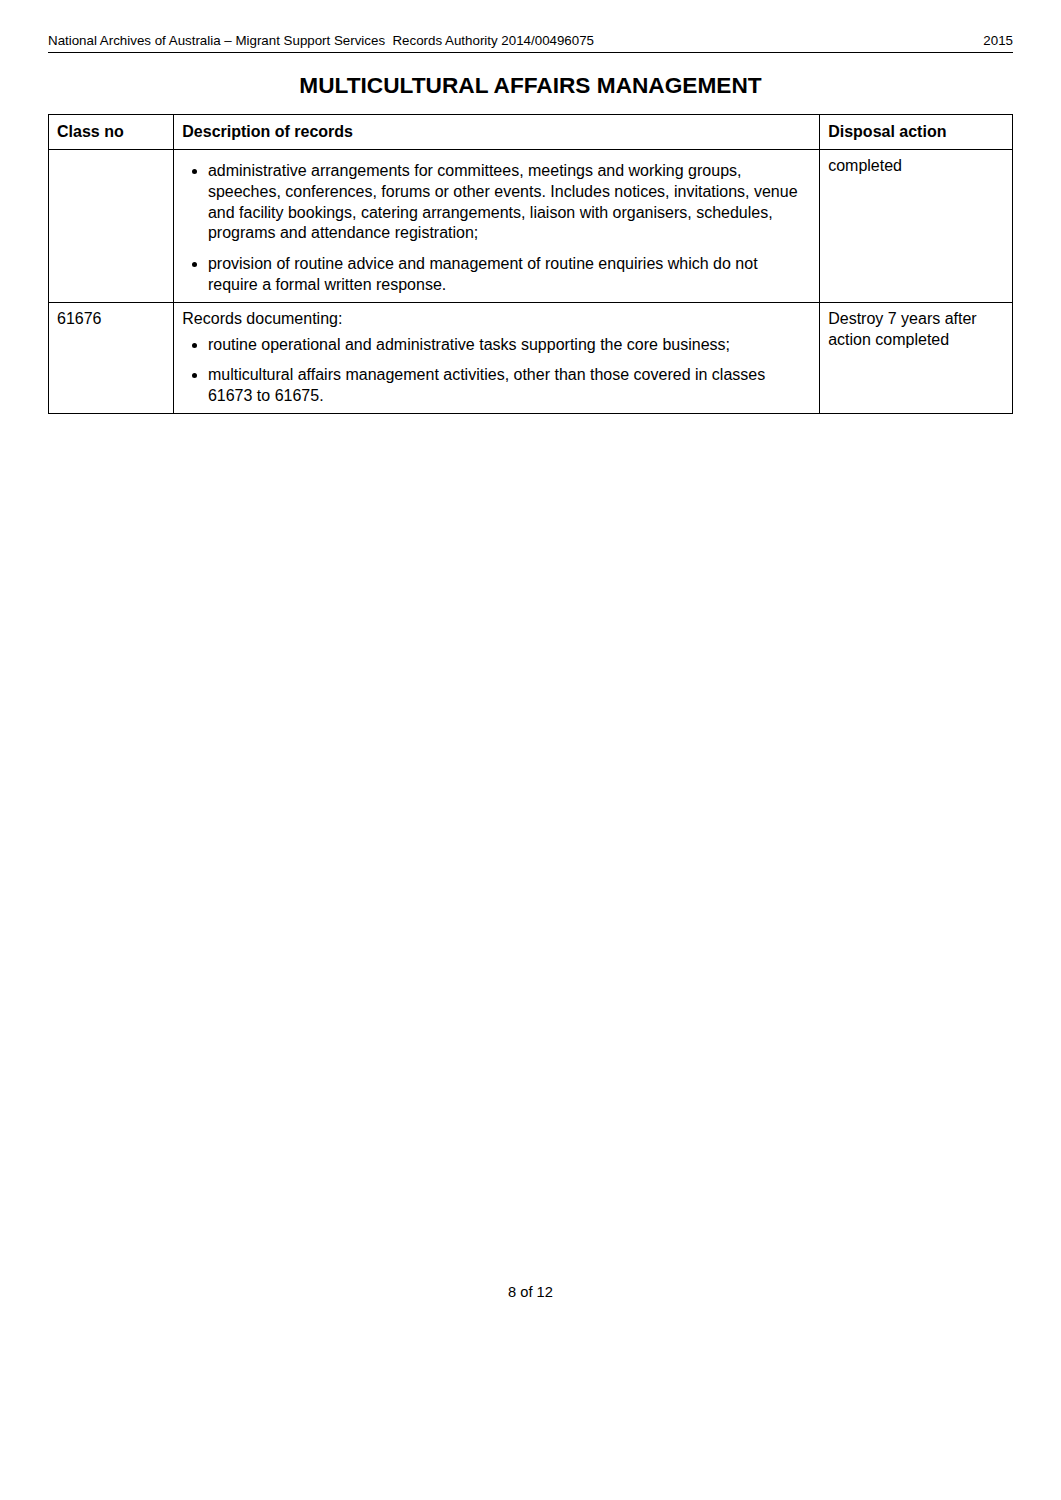National Archives of Australia – Migrant Support Services Records Authority 2014/00496075
2015
MULTICULTURAL AFFAIRS MANAGEMENT
| Class no | Description of records | Disposal action |
| --- | --- | --- |
| | administrative arrangements for committees, meetings and working groups, speeches, conferences, forums or other events. Includes notices, invitations, venue and facility bookings, catering arrangements, liaison with organisers, schedules, programs and attendance registration; provision of routine advice and management of routine enquiries which do not require a formal written response. | completed |
| 61676 | Records documenting: routine operational and administrative tasks supporting the core business; multicultural affairs management activities, other than those covered in classes 61673 to 61675. | Destroy 7 years after action completed |
8 of 12